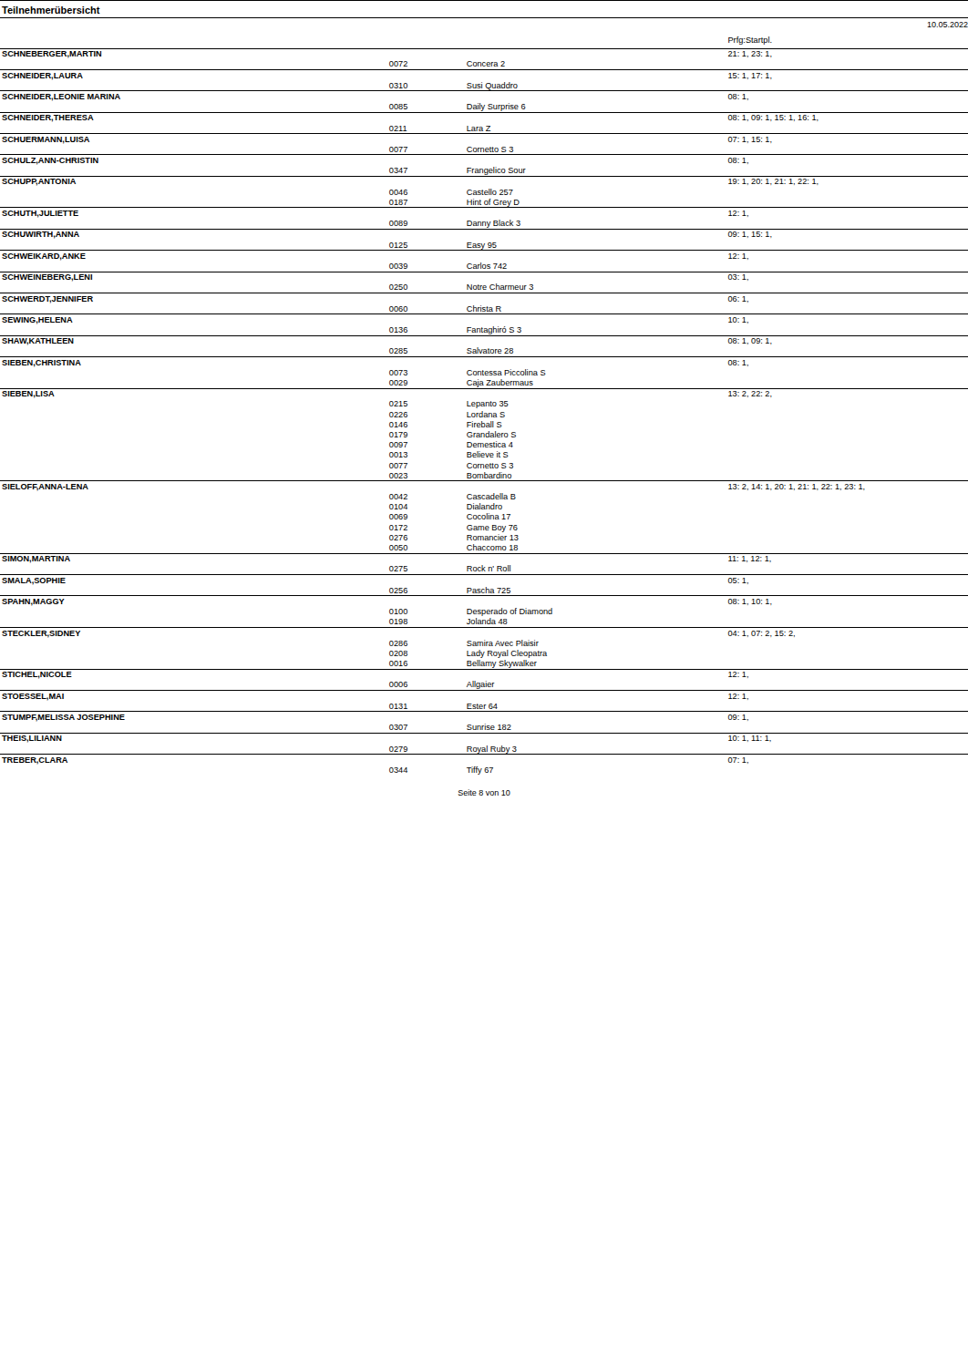Teilnehmerübersicht
10.05.2022
| | | | Prfg:Startpl. |
| SCHNEBERGER,MARTIN | | | 21: 1, 23: 1, |
| | 0072 | Concera 2 | |
| SCHNEIDER,LAURA | | | 15: 1, 17: 1, |
| | 0310 | Susi Quaddro | |
| SCHNEIDER,LEONIE MARINA | | | 08: 1, |
| | 0085 | Daily Surprise 6 | |
| SCHNEIDER,THERESA | | | 08: 1, 09: 1, 15: 1, 16: 1, |
| | 0211 | Lara Z | |
| SCHUERMANN,LUISA | | | 07: 1, 15: 1, |
| | 0077 | Cornetto S 3 | |
| SCHULZ,ANN-CHRISTIN | | | 08: 1, |
| | 0347 | Frangelico Sour | |
| SCHUPP,ANTONIA | | | 19: 1, 20: 1, 21: 1, 22: 1, |
| | 0046 | Castello 257 | |
| | 0187 | Hint of Grey D | |
| SCHUTH,JULIETTE | | | 12: 1, |
| | 0089 | Danny Black 3 | |
| SCHUWIRTH,ANNA | | | 09: 1, 15: 1, |
| | 0125 | Easy 95 | |
| SCHWEIKARD,ANKE | | | 12: 1, |
| | 0039 | Carlos 742 | |
| SCHWEINEBERG,LENI | | | 03: 1, |
| | 0250 | Notre Charmeur 3 | |
| SCHWERDT,JENNIFER | | | 06: 1, |
| | 0060 | Christa R | |
| SEWING,HELENA | | | 10: 1, |
| | 0136 | Fantaghiró S 3 | |
| SHAW,KATHLEEN | | | 08: 1, 09: 1, |
| | 0285 | Salvatore 28 | |
| SIEBEN,CHRISTINA | | | 08: 1, |
| | 0073 | Contessa Piccolina S | |
| | 0029 | Caja Zaubermaus | |
| SIEBEN,LISA | | | 13: 2, 22: 2, |
| | 0215 | Lepanto 35 | |
| | 0226 | Lordana S | |
| | 0146 | Fireball S | |
| | 0179 | Grandalero S | |
| | 0097 | Demestica 4 | |
| | 0013 | Believe it S | |
| | 0077 | Cornetto S 3 | |
| | 0023 | Bombardino | |
| SIELOFF,ANNA-LENA | | | 13: 2, 14: 1, 20: 1, 21: 1, 22: 1, 23: 1, |
| | 0042 | Cascadella B | |
| | 0104 | Dialandro | |
| | 0069 | Cocolina 17 | |
| | 0172 | Game Boy 76 | |
| | 0276 | Romancier 13 | |
| | 0050 | Chaccomo 18 | |
| SIMON,MARTINA | | | 11: 1, 12: 1, |
| | 0275 | Rock n' Roll | |
| SMALA,SOPHIE | | | 05: 1, |
| | 0256 | Pascha 725 | |
| SPAHN,MAGGY | | | 08: 1, 10: 1, |
| | 0100 | Desperado of Diamond | |
| | 0198 | Jolanda 48 | |
| STECKLER,SIDNEY | | | 04: 1, 07: 2, 15: 2, |
| | 0286 | Samira Avec Plaisir | |
| | 0208 | Lady Royal Cleopatra | |
| | 0016 | Bellamy Skywalker | |
| STICHEL,NICOLE | | | 12: 1, |
| | 0006 | Allgaier | |
| STOESSEL,MAI | | | 12: 1, |
| | 0131 | Ester 64 | |
| STUMPF,MELISSA JOSEPHINE | | | 09: 1, |
| | 0307 | Sunrise 182 | |
| THEIS,LILIANN | | | 10: 1, 11: 1, |
| | 0279 | Royal Ruby 3 | |
| TREBER,CLARA | | | 07: 1, |
| | 0344 | Tiffy 67 | |
Seite 8 von 10